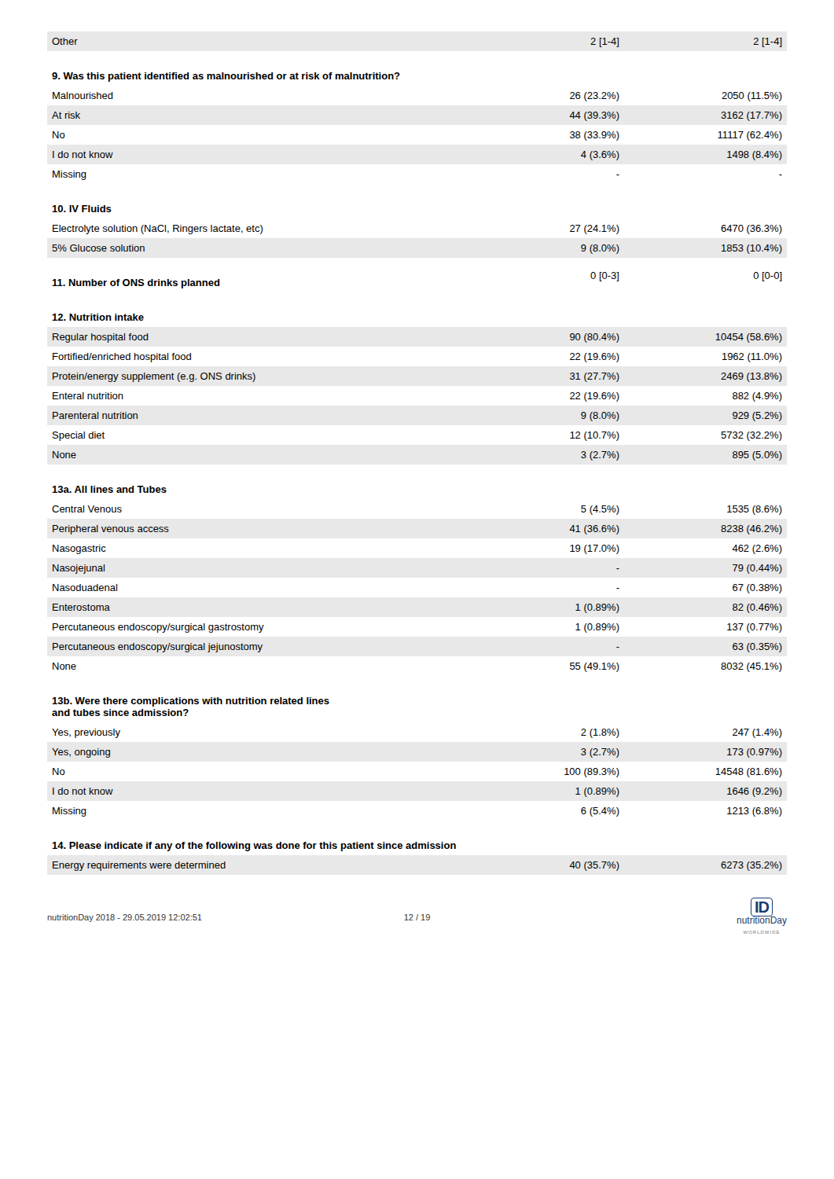| Other | 2 [1-4] | 2 [1-4] |
| 9. Was this patient identified as malnourished or at risk of malnutrition? | | |
| Malnourished | 26 (23.2%) | 2050 (11.5%) |
| At risk | 44 (39.3%) | 3162 (17.7%) |
| No | 38 (33.9%) | 11117 (62.4%) |
| I do not know | 4 (3.6%) | 1498 (8.4%) |
| Missing | - | - |
| 10. IV Fluids | | |
| Electrolyte solution (NaCl, Ringers lactate, etc) | 27 (24.1%) | 6470 (36.3%) |
| 5% Glucose solution | 9 (8.0%) | 1853 (10.4%) |
| 11. Number of ONS drinks planned | 0 [0-3] | 0 [0-0] |
| 12. Nutrition intake | | |
| Regular hospital food | 90 (80.4%) | 10454 (58.6%) |
| Fortified/enriched hospital food | 22 (19.6%) | 1962 (11.0%) |
| Protein/energy supplement (e.g. ONS drinks) | 31 (27.7%) | 2469 (13.8%) |
| Enteral nutrition | 22 (19.6%) | 882 (4.9%) |
| Parenteral nutrition | 9 (8.0%) | 929 (5.2%) |
| Special diet | 12 (10.7%) | 5732 (32.2%) |
| None | 3 (2.7%) | 895 (5.0%) |
| 13a. All lines and Tubes | | |
| Central Venous | 5 (4.5%) | 1535 (8.6%) |
| Peripheral venous access | 41 (36.6%) | 8238 (46.2%) |
| Nasogastric | 19 (17.0%) | 462 (2.6%) |
| Nasojejunal | - | 79 (0.44%) |
| Nasoduadenal | - | 67 (0.38%) |
| Enterostoma | 1 (0.89%) | 82 (0.46%) |
| Percutaneous endoscopy/surgical gastrostomy | 1 (0.89%) | 137 (0.77%) |
| Percutaneous endoscopy/surgical jejunostomy | - | 63 (0.35%) |
| None | 55 (49.1%) | 8032 (45.1%) |
| 13b. Were there complications with nutrition related lines and tubes since admission? | | |
| Yes, previously | 2 (1.8%) | 247 (1.4%) |
| Yes, ongoing | 3 (2.7%) | 173 (0.97%) |
| No | 100 (89.3%) | 14548 (81.6%) |
| I do not know | 1 (0.89%) | 1646 (9.2%) |
| Missing | 6 (5.4%) | 1213 (6.8%) |
| 14. Please indicate if any of the following was done for this patient since admission | | |
| Energy requirements were determined | 40 (35.7%) | 6273 (35.2%) |
nutritionDay 2018 - 29.05.2019 12:02:51
12 / 19
ID
nutritionDay
WORLDWIDE